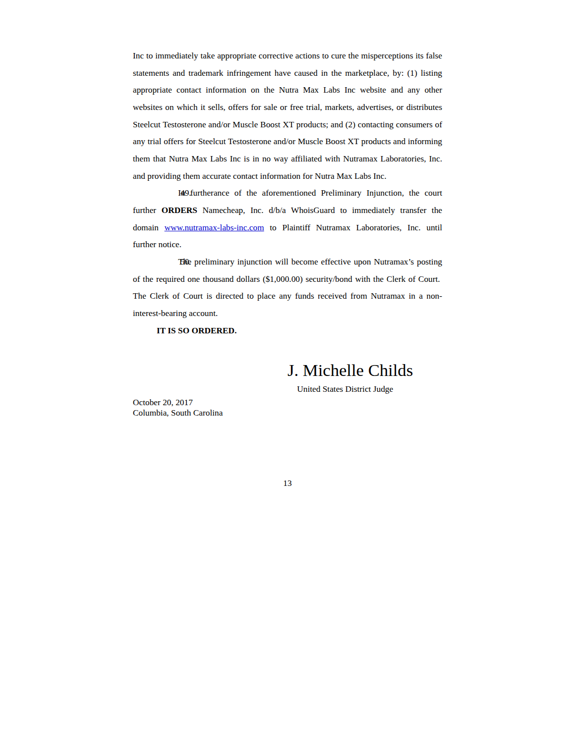Inc to immediately take appropriate corrective actions to cure the misperceptions its false statements and trademark infringement have caused in the marketplace, by: (1) listing appropriate contact information on the Nutra Max Labs Inc website and any other websites on which it sells, offers for sale or free trial, markets, advertises, or distributes Steelcut Testosterone and/or Muscle Boost XT products; and (2) contacting consumers of any trial offers for Steelcut Testosterone and/or Muscle Boost XT products and informing them that Nutra Max Labs Inc is in no way affiliated with Nutramax Laboratories, Inc. and providing them accurate contact information for Nutra Max Labs Inc.
49. In furtherance of the aforementioned Preliminary Injunction, the court further ORDERS Namecheap, Inc. d/b/a WhoisGuard to immediately transfer the domain www.nutramax-labs-inc.com to Plaintiff Nutramax Laboratories, Inc. until further notice.
50. The preliminary injunction will become effective upon Nutramax’s posting of the required one thousand dollars ($1,000.00) security/bond with the Clerk of Court. The Clerk of Court is directed to place any funds received from Nutramax in a non-interest-bearing account.
IT IS SO ORDERED.
J. Michelle Childs
United States District Judge
October 20, 2017
Columbia, South Carolina
13